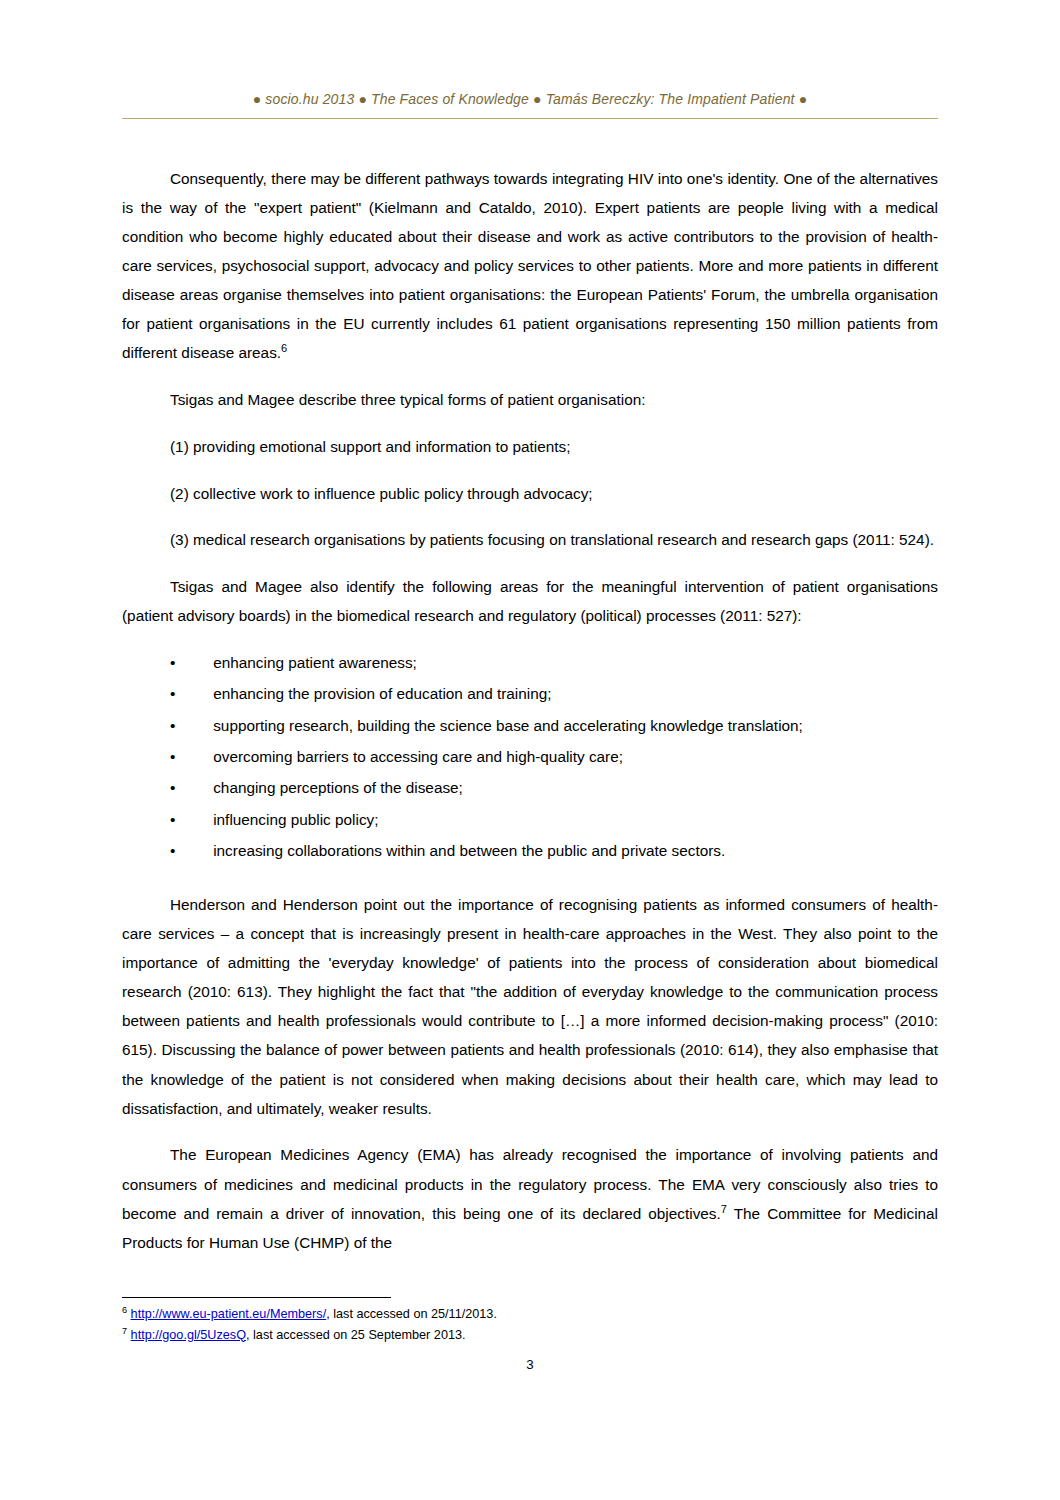● socio.hu 2013 ● The Faces of Knowledge ● Tamás Bereczky: The Impatient Patient ●
Consequently, there may be different pathways towards integrating HIV into one's identity. One of the alternatives is the way of the "expert patient" (Kielmann and Cataldo, 2010). Expert patients are people living with a medical condition who become highly educated about their disease and work as active contributors to the provision of health-care services, psychosocial support, advocacy and policy services to other patients. More and more patients in different disease areas organise themselves into patient organisations: the European Patients' Forum, the umbrella organisation for patient organisations in the EU currently includes 61 patient organisations representing 150 million patients from different disease areas.6
Tsigas and Magee describe three typical forms of patient organisation:
(1) providing emotional support and information to patients;
(2) collective work to influence public policy through advocacy;
(3) medical research organisations by patients focusing on translational research and research gaps (2011: 524).
Tsigas and Magee also identify the following areas for the meaningful intervention of patient organisations (patient advisory boards) in the biomedical research and regulatory (political) processes (2011: 527):
enhancing patient awareness;
enhancing the provision of education and training;
supporting research, building the science base and accelerating knowledge translation;
overcoming barriers to accessing care and high-quality care;
changing perceptions of the disease;
influencing public policy;
increasing collaborations within and between the public and private sectors.
Henderson and Henderson point out the importance of recognising patients as informed consumers of health-care services – a concept that is increasingly present in health-care approaches in the West. They also point to the importance of admitting the 'everyday knowledge' of patients into the process of consideration about biomedical research (2010: 613). They highlight the fact that "the addition of everyday knowledge to the communication process between patients and health professionals would contribute to […] a more informed decision-making process" (2010: 615). Discussing the balance of power between patients and health professionals (2010: 614), they also emphasise that the knowledge of the patient is not considered when making decisions about their health care, which may lead to dissatisfaction, and ultimately, weaker results.
The European Medicines Agency (EMA) has already recognised the importance of involving patients and consumers of medicines and medicinal products in the regulatory process. The EMA very consciously also tries to become and remain a driver of innovation, this being one of its declared objectives.7 The Committee for Medicinal Products for Human Use (CHMP) of the
6 http://www.eu-patient.eu/Members/, last accessed on 25/11/2013.
7 http://goo.gl/5UzesQ, last accessed on 25 September 2013.
3